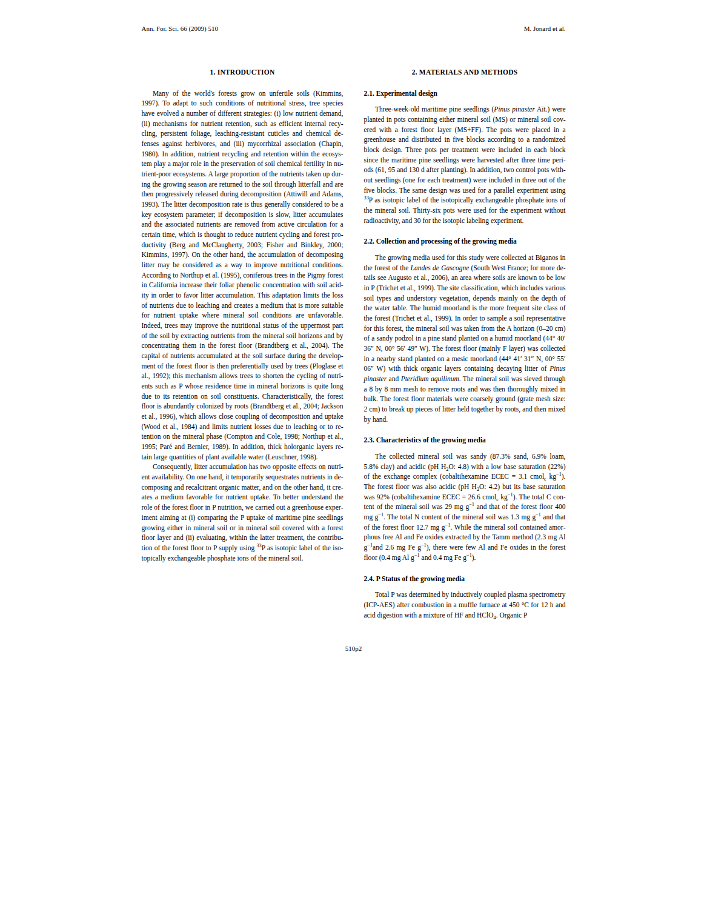Ann. For. Sci. 66 (2009) 510
M. Jonard et al.
1. INTRODUCTION
Many of the world's forests grow on unfertile soils (Kimmins, 1997). To adapt to such conditions of nutritional stress, tree species have evolved a number of different strategies: (i) low nutrient demand, (ii) mechanisms for nutrient retention, such as efficient internal recycling, persistent foliage, leaching-resistant cuticles and chemical defenses against herbivores, and (iii) mycorrhizal association (Chapin, 1980). In addition, nutrient recycling and retention within the ecosystem play a major role in the preservation of soil chemical fertility in nutrient-poor ecosystems. A large proportion of the nutrients taken up during the growing season are returned to the soil through litterfall and are then progressively released during decomposition (Attiwill and Adams, 1993). The litter decomposition rate is thus generally considered to be a key ecosystem parameter; if decomposition is slow, litter accumulates and the associated nutrients are removed from active circulation for a certain time, which is thought to reduce nutrient cycling and forest productivity (Berg and McClaugherty, 2003; Fisher and Binkley, 2000; Kimmins, 1997). On the other hand, the accumulation of decomposing litter may be considered as a way to improve nutritional conditions. According to Northup et al. (1995), coniferous trees in the Pigmy forest in California increase their foliar phenolic concentration with soil acidity in order to favor litter accumulation. This adaptation limits the loss of nutrients due to leaching and creates a medium that is more suitable for nutrient uptake where mineral soil conditions are unfavorable. Indeed, trees may improve the nutritional status of the uppermost part of the soil by extracting nutrients from the mineral soil horizons and by concentrating them in the forest floor (Brandtberg et al., 2004). The capital of nutrients accumulated at the soil surface during the development of the forest floor is then preferentially used by trees (Ploglase et al., 1992); this mechanism allows trees to shorten the cycling of nutrients such as P whose residence time in mineral horizons is quite long due to its retention on soil constituents. Characteristically, the forest floor is abundantly colonized by roots (Brandtberg et al., 2004; Jackson et al., 1996), which allows close coupling of decomposition and uptake (Wood et al., 1984) and limits nutrient losses due to leaching or to retention on the mineral phase (Compton and Cole, 1998; Northup et al., 1995; Paré and Bernier, 1989). In addition, thick holorganic layers retain large quantities of plant available water (Leuschner, 1998).
Consequently, litter accumulation has two opposite effects on nutrient availability. On one hand, it temporarily sequestrates nutrients in decomposing and recalcitrant organic matter, and on the other hand, it creates a medium favorable for nutrient uptake. To better understand the role of the forest floor in P nutrition, we carried out a greenhouse experiment aiming at (i) comparing the P uptake of maritime pine seedlings growing either in mineral soil or in mineral soil covered with a forest floor layer and (ii) evaluating, within the latter treatment, the contribution of the forest floor to P supply using 33P as isotopic label of the isotopically exchangeable phosphate ions of the mineral soil.
2. MATERIALS AND METHODS
2.1. Experimental design
Three-week-old maritime pine seedlings (Pinus pinaster Aït.) were planted in pots containing either mineral soil (MS) or mineral soil covered with a forest floor layer (MS+FF). The pots were placed in a greenhouse and distributed in five blocks according to a randomized block design. Three pots per treatment were included in each block since the maritime pine seedlings were harvested after three time periods (61, 95 and 130 d after planting). In addition, two control pots without seedlings (one for each treatment) were included in three out of the five blocks. The same design was used for a parallel experiment using 33P as isotopic label of the isotopically exchangeable phosphate ions of the mineral soil. Thirty-six pots were used for the experiment without radioactivity, and 30 for the isotopic labeling experiment.
2.2. Collection and processing of the growing media
The growing media used for this study were collected at Biganos in the forest of the Landes de Gascogne (South West France; for more details see Augusto et al., 2006), an area where soils are known to be low in P (Trichet et al., 1999). The site classification, which includes various soil types and understory vegetation, depends mainly on the depth of the water table. The humid moorland is the more frequent site class of the forest (Trichet et al., 1999). In order to sample a soil representative for this forest, the mineral soil was taken from the A horizon (0–20 cm) of a sandy podzol in a pine stand planted on a humid moorland (44° 40′ 36″ N, 00° 56′ 49″ W). The forest floor (mainly F layer) was collected in a nearby stand planted on a mesic moorland (44° 41′ 31″ N, 00° 55′ 06″ W) with thick organic layers containing decaying litter of Pinus pinaster and Pteridium aquilinum. The mineral soil was sieved through a 8 by 8 mm mesh to remove roots and was then thoroughly mixed in bulk. The forest floor materials were coarsely ground (grate mesh size: 2 cm) to break up pieces of litter held together by roots, and then mixed by hand.
2.3. Characteristics of the growing media
The collected mineral soil was sandy (87.3% sand, 6.9% loam, 5.8% clay) and acidic (pH H2O: 4.8) with a low base saturation (22%) of the exchange complex (cobaltihexamine ECEC = 3.1 cmolc kg−1). The forest floor was also acidic (pH H2O: 4.2) but its base saturation was 92% (cobaltihexamine ECEC = 26.6 cmolc kg−1). The total C content of the mineral soil was 29 mg g−1 and that of the forest floor 400 mg g−1. The total N content of the mineral soil was 1.3 mg g−1 and that of the forest floor 12.7 mg g−1. While the mineral soil contained amorphous free Al and Fe oxides extracted by the Tamm method (2.3 mg Al g−1and 2.6 mg Fe g−1), there were few Al and Fe oxides in the forest floor (0.4 mg Al g−1 and 0.4 mg Fe g−1).
2.4. P Status of the growing media
Total P was determined by inductively coupled plasma spectrometry (ICP-AES) after combustion in a muffle furnace at 450 °C for 12 h and acid digestion with a mixture of HF and HClO4. Organic P
510p2